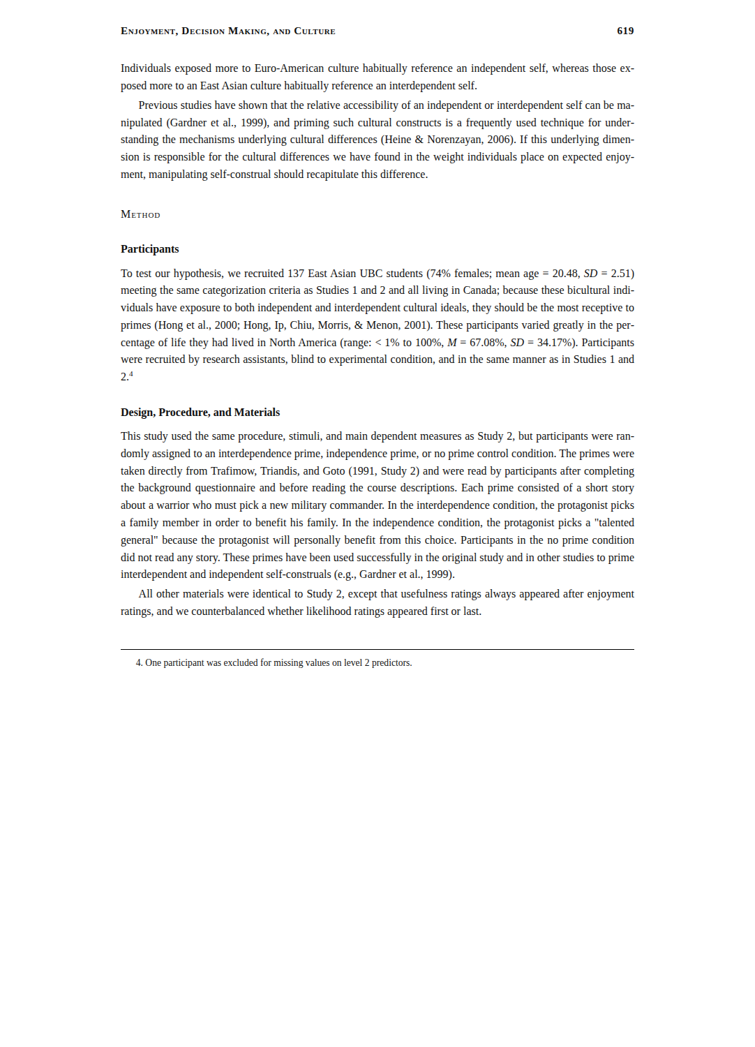Enjoyment, Decision Making, and Culture 619
Individuals exposed more to Euro-American culture habitually reference an independent self, whereas those exposed more to an East Asian culture habitually reference an interdependent self.
Previous studies have shown that the relative accessibility of an independent or interdependent self can be manipulated (Gardner et al., 1999), and priming such cultural constructs is a frequently used technique for understanding the mechanisms underlying cultural differences (Heine & Norenzayan, 2006). If this underlying dimension is responsible for the cultural differences we have found in the weight individuals place on expected enjoyment, manipulating self-construal should recapitulate this difference.
Method
Participants
To test our hypothesis, we recruited 137 East Asian UBC students (74% females; mean age = 20.48, SD = 2.51) meeting the same categorization criteria as Studies 1 and 2 and all living in Canada; because these bicultural individuals have exposure to both independent and interdependent cultural ideals, they should be the most receptive to primes (Hong et al., 2000; Hong, Ip, Chiu, Morris, & Menon, 2001). These participants varied greatly in the percentage of life they had lived in North America (range: < 1% to 100%, M = 67.08%, SD = 34.17%). Participants were recruited by research assistants, blind to experimental condition, and in the same manner as in Studies 1 and 2.4
Design, Procedure, and Materials
This study used the same procedure, stimuli, and main dependent measures as Study 2, but participants were randomly assigned to an interdependence prime, independence prime, or no prime control condition. The primes were taken directly from Trafimow, Triandis, and Goto (1991, Study 2) and were read by participants after completing the background questionnaire and before reading the course descriptions. Each prime consisted of a short story about a warrior who must pick a new military commander. In the interdependence condition, the protagonist picks a family member in order to benefit his family. In the independence condition, the protagonist picks a "talented general" because the protagonist will personally benefit from this choice. Participants in the no prime condition did not read any story. These primes have been used successfully in the original study and in other studies to prime interdependent and independent self-construals (e.g., Gardner et al., 1999).
All other materials were identical to Study 2, except that usefulness ratings always appeared after enjoyment ratings, and we counterbalanced whether likelihood ratings appeared first or last.
4. One participant was excluded for missing values on level 2 predictors.